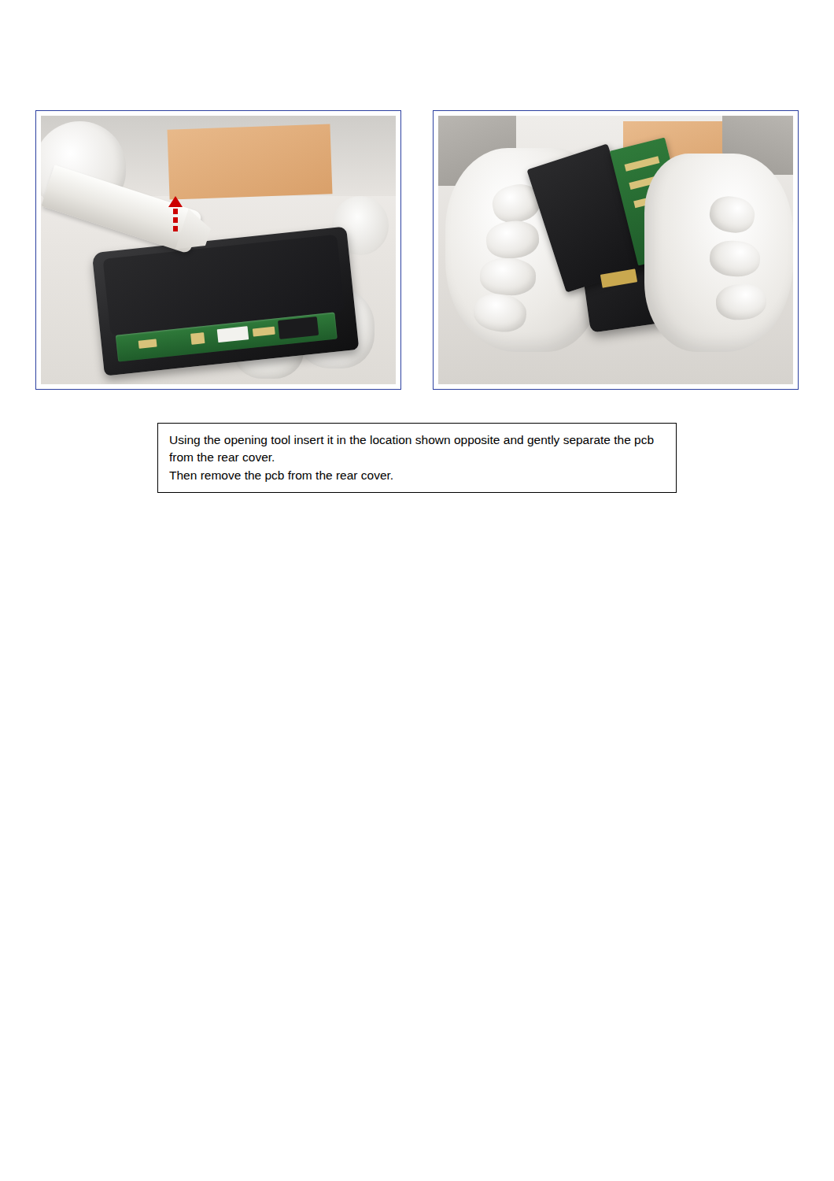Using the opening tool insert it in the location shown opposite and gently separate the pcb from the rear cover.
Then remove the pcb from the rear cover.